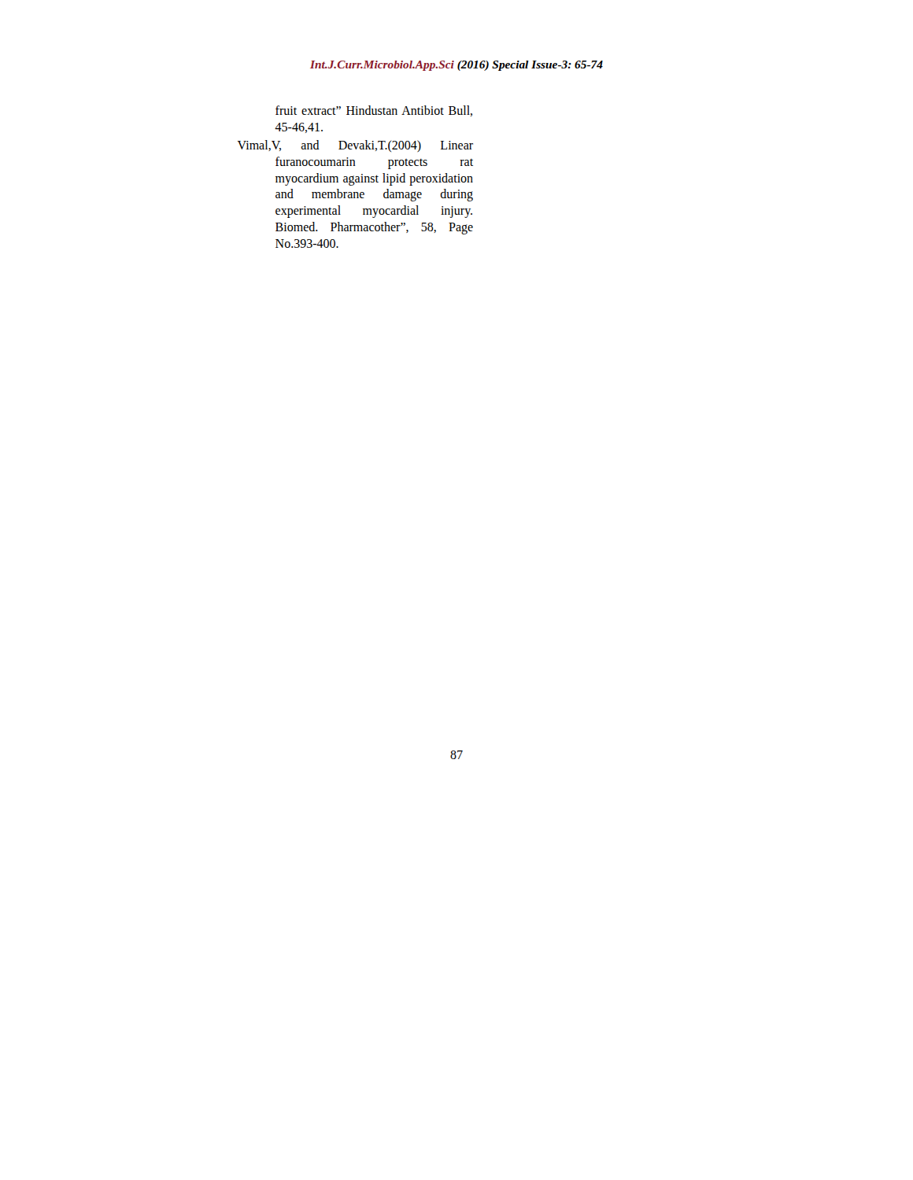Int.J.Curr.Microbiol.App.Sci (2016) Special Issue-3: 65-74
fruit extract” Hindustan Antibiot Bull, 45-46,41.
Vimal,V, and Devaki,T.(2004) Linear furanocoumarin protects rat myocardium against lipid peroxidation and membrane damage during experimental myocardial injury. Biomed. Pharmacother”, 58, Page No.393-400.
87